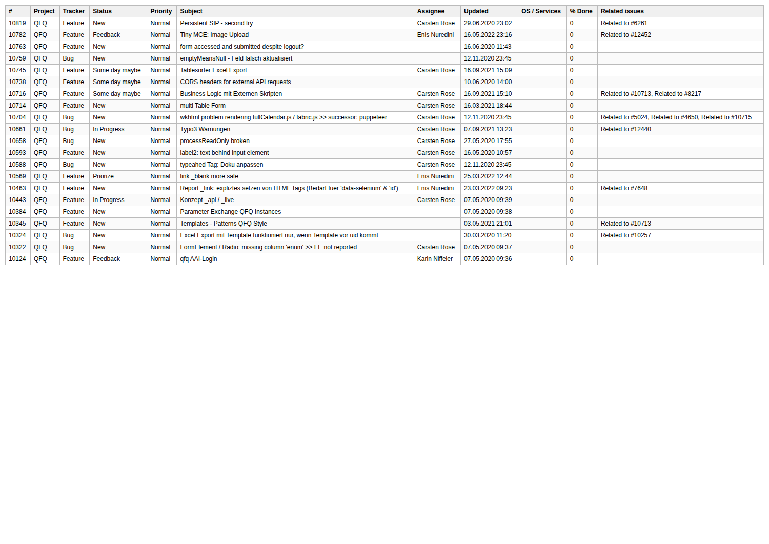| # | Project | Tracker | Status | Priority | Subject | Assignee | Updated | OS / Services | % Done | Related issues |
| --- | --- | --- | --- | --- | --- | --- | --- | --- | --- | --- |
| 10819 | QFQ | Feature | New | Normal | Persistent SIP - second try | Carsten Rose | 29.06.2020 23:02 | | 0 | Related to #6261 |
| 10782 | QFQ | Feature | Feedback | Normal | Tiny MCE: Image Upload | Enis Nuredini | 16.05.2022 23:16 | | 0 | Related to #12452 |
| 10763 | QFQ | Feature | New | Normal | form accessed and submitted despite logout? | | 16.06.2020 11:43 | | 0 | |
| 10759 | QFQ | Bug | New | Normal | emptyMeansNull - Feld falsch aktualisiert | | 12.11.2020 23:45 | | 0 | |
| 10745 | QFQ | Feature | Some day maybe | Normal | Tablesorter Excel Export | Carsten Rose | 16.09.2021 15:09 | | 0 | |
| 10738 | QFQ | Feature | Some day maybe | Normal | CORS headers for external API requests | | 10.06.2020 14:00 | | 0 | |
| 10716 | QFQ | Feature | Some day maybe | Normal | Business Logic mit Externen Skripten | Carsten Rose | 16.09.2021 15:10 | | 0 | Related to #10713, Related to #8217 |
| 10714 | QFQ | Feature | New | Normal | multi Table Form | Carsten Rose | 16.03.2021 18:44 | | 0 | |
| 10704 | QFQ | Bug | New | Normal | wkhtml problem rendering fullCalendar.js / fabric.js >> successor: puppeteer | Carsten Rose | 12.11.2020 23:45 | | 0 | Related to #5024, Related to #4650, Related to #10715 |
| 10661 | QFQ | Bug | In Progress | Normal | Typo3 Warnungen | Carsten Rose | 07.09.2021 13:23 | | 0 | Related to #12440 |
| 10658 | QFQ | Bug | New | Normal | processReadOnly broken | Carsten Rose | 27.05.2020 17:55 | | 0 | |
| 10593 | QFQ | Feature | New | Normal | label2: text behind input element | Carsten Rose | 16.05.2020 10:57 | | 0 | |
| 10588 | QFQ | Bug | New | Normal | typeahed Tag: Doku anpassen | Carsten Rose | 12.11.2020 23:45 | | 0 | |
| 10569 | QFQ | Feature | Priorize | Normal | link _blank more safe | Enis Nuredini | 25.03.2022 12:44 | | 0 | |
| 10463 | QFQ | Feature | New | Normal | Report _link: expliztes setzen von HTML Tags (Bedarf fuer 'data-selenium' & 'id') | Enis Nuredini | 23.03.2022 09:23 | | 0 | Related to #7648 |
| 10443 | QFQ | Feature | In Progress | Normal | Konzept _api / _live | Carsten Rose | 07.05.2020 09:39 | | 0 | |
| 10384 | QFQ | Feature | New | Normal | Parameter Exchange QFQ Instances | | 07.05.2020 09:38 | | 0 | |
| 10345 | QFQ | Feature | New | Normal | Templates - Patterns QFQ Style | | 03.05.2021 21:01 | | 0 | Related to #10713 |
| 10324 | QFQ | Bug | New | Normal | Excel Export mit Template funktioniert nur, wenn Template vor uid kommt | | 30.03.2020 11:20 | | 0 | Related to #10257 |
| 10322 | QFQ | Bug | New | Normal | FormElement / Radio: missing column 'enum' >> FE not reported | Carsten Rose | 07.05.2020 09:37 | | 0 | |
| 10124 | QFQ | Feature | Feedback | Normal | qfq AAI-Login | Karin Niffeler | 07.05.2020 09:36 | | 0 | |